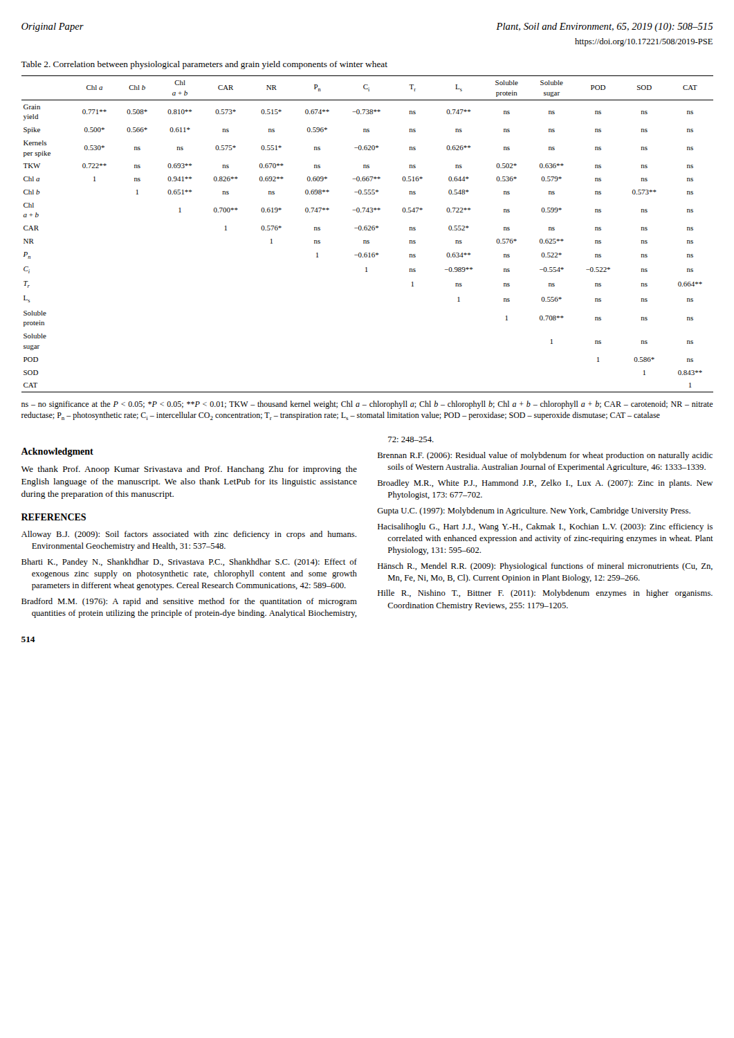Original Paper
Plant, Soil and Environment, 65, 2019 (10): 508–515
https://doi.org/10.17221/508/2019-PSE
Table 2. Correlation between physiological parameters and grain yield components of winter wheat
| | Chl a | Chl b | Chl a + b | CAR | NR | P n | C i | T r | L s | Soluble protein | Soluble sugar | POD | SOD | CAT |
| --- | --- | --- | --- | --- | --- | --- | --- | --- | --- | --- | --- | --- | --- | --- |
| Grain yield | 0.771** | 0.508* | 0.810** | 0.573* | 0.515* | 0.674** | −0.738** | ns | 0.747** | ns | ns | ns | ns | ns |
| Spike | 0.500* | 0.566* | 0.611* | ns | ns | 0.596* | ns | ns | ns | ns | ns | ns | ns | ns |
| Kernels per spike | 0.530* | ns | ns | 0.575* | 0.551* | ns | −0.620* | ns | 0.626** | ns | ns | ns | ns | ns |
| TKW | 0.722** | ns | 0.693** | ns | 0.670** | ns | ns | ns | ns | 0.502* | 0.636** | ns | ns | ns |
| Chl a | 1 | ns | 0.941** | 0.826** | 0.692** | 0.609* | −0.667** | 0.516* | 0.644* | 0.536* | 0.579* | ns | ns | ns |
| Chl b | | 1 | 0.651** | ns | ns | 0.698** | −0.555* | ns | 0.548* | ns | ns | ns | 0.573** | ns |
| Chl a + b | | | 1 | 0.700** | 0.619* | 0.747** | −0.743** | 0.547* | 0.722** | ns | 0.599* | ns | ns | ns |
| CAR | | | | 1 | 0.576* | ns | −0.626* | ns | 0.552* | ns | ns | ns | ns | ns |
| NR | | | | | 1 | ns | ns | ns | ns | 0.576* | 0.625** | ns | ns | ns |
| P n | | | | | | 1 | −0.616* | ns | 0.634** | ns | 0.522* | ns | ns | ns |
| C i | | | | | | | 1 | ns | −0.989** | ns | −0.554* | −0.522* | ns | ns |
| T r | | | | | | | | 1 | ns | ns | ns | ns | ns | 0.664** |
| L s | | | | | | | | | 1 | ns | 0.556* | ns | ns | ns |
| Soluble protein | | | | | | | | | | 1 | 0.708** | ns | ns | ns |
| Soluble sugar | | | | | | | | | | | 1 | ns | ns | ns |
| POD | | | | | | | | | | | | 1 | 0.586* | ns |
| SOD | | | | | | | | | | | | | 1 | 0.843** |
| CAT | | | | | | | | | | | | | | 1 |
ns – no significance at the P < 0.05; *P < 0.05; **P < 0.01; TKW – thousand kernel weight; Chl a – chlorophyll a; Chl b – chlorophyll b; Chl a + b – chlorophyll a + b; CAR – carotenoid; NR – nitrate reductase; Pn – photosynthetic rate; Ci – intercellular CO2 concentration; Tr – transpiration rate; Ls – stomatal limitation value; POD – peroxidase; SOD – superoxide dismutase; CAT – catalase
Acknowledgment
We thank Prof. Anoop Kumar Srivastava and Prof. Hanchang Zhu for improving the English language of the manuscript. We also thank LetPub for its linguistic assistance during the preparation of this manuscript.
REFERENCES
Alloway B.J. (2009): Soil factors associated with zinc deficiency in crops and humans. Environmental Geochemistry and Health, 31: 537–548.
Bharti K., Pandey N., Shankhdhar D., Srivastava P.C., Shankhdhar S.C. (2014): Effect of exogenous zinc supply on photosynthetic rate, chlorophyll content and some growth parameters in different wheat genotypes. Cereal Research Communications, 42: 589–600.
Bradford M.M. (1976): A rapid and sensitive method for the quantitation of microgram quantities of protein utilizing the principle of protein-dye binding. Analytical Biochemistry, 72: 248–254.
Brennan R.F. (2006): Residual value of molybdenum for wheat production on naturally acidic soils of Western Australia. Australian Journal of Experimental Agriculture, 46: 1333–1339.
Broadley M.R., White P.J., Hammond J.P., Zelko I., Lux A. (2007): Zinc in plants. New Phytologist, 173: 677–702.
Gupta U.C. (1997): Molybdenum in Agriculture. New York, Cambridge University Press.
Hacisalihoglu G., Hart J.J., Wang Y.-H., Cakmak I., Kochian L.V. (2003): Zinc efficiency is correlated with enhanced expression and activity of zinc-requiring enzymes in wheat. Plant Physiology, 131: 595–602.
Hänsch R., Mendel R.R. (2009): Physiological functions of mineral micronutrients (Cu, Zn, Mn, Fe, Ni, Mo, B, Cl). Current Opinion in Plant Biology, 12: 259–266.
Hille R., Nishino T., Bittner F. (2011): Molybdenum enzymes in higher organisms. Coordination Chemistry Reviews, 255: 1179–1205.
514